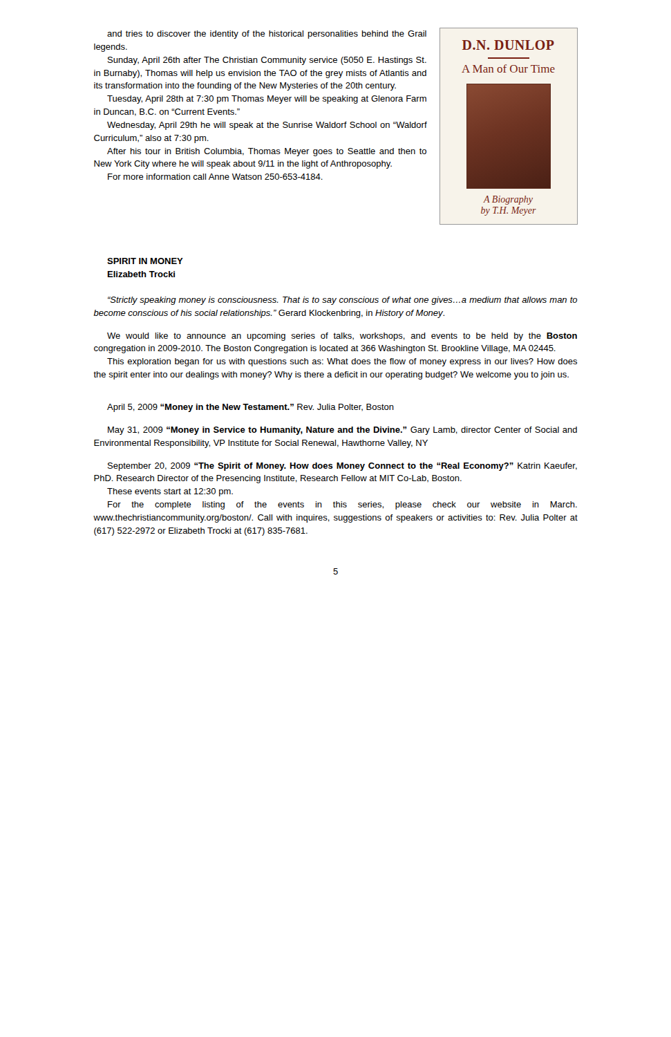D.N. DUNLOP
A Man of Our Time
A Biography
by T.H. Meyer
and tries to discover the identity of the historical personalities behind the Grail legends.
Sunday, April 26th after The Christian Community service (5050 E. Hastings St. in Burnaby), Thomas will help us envision the TAO of the grey mists of Atlantis and its transformation into the founding of the New Mysteries of the 20th century.
Tuesday, April 28th at 7:30 pm Thomas Meyer will be speaking at Glenora Farm in Duncan, B.C. on “Current Events.”
Wednesday, April 29th he will speak at the Sunrise Waldorf School on “Waldorf Curriculum,” also at 7:30 pm.
After his tour in British Columbia, Thomas Meyer goes to Seattle and then to New York City where he will speak about 9/11 in the light of Anthroposophy.
For more information call Anne Watson 250-653-4184.
SPIRIT IN MONEY Elizabeth Trocki
“Strictly speaking money is consciousness. That is to say conscious of what one gives…a medium that allows man to become conscious of his social relationships.” Gerard Klockenbring, in History of Money.
We would like to announce an upcoming series of talks, workshops, and events to be held by the Boston congregation in 2009-2010. The Boston Congregation is located at 366 Washington St. Brookline Village, MA 02445.
This exploration began for us with questions such as: What does the flow of money express in our lives? How does the spirit enter into our dealings with money? Why is there a deficit in our operating budget? We welcome you to join us.
April 5, 2009 “Money in the New Testament.” Rev. Julia Polter, Boston
May 31, 2009 “Money in Service to Humanity, Nature and the Divine.” Gary Lamb, director Center of Social and Environmental Responsibility, VP Institute for Social Renewal, Hawthorne Valley, NY
September 20, 2009 “The Spirit of Money. How does Money Connect to the “Real Economy?” Katrin Kaeufer, PhD. Research Director of the Presencing Institute, Research Fellow at MIT Co-Lab, Boston.
These events start at 12:30 pm.
For the complete listing of the events in this series, please check our website in March. www.thechristiancommunity.org/boston/. Call with inquires, suggestions of speakers or activities to: Rev. Julia Polter at (617) 522-2972 or Elizabeth Trocki at (617) 835-7681.
5